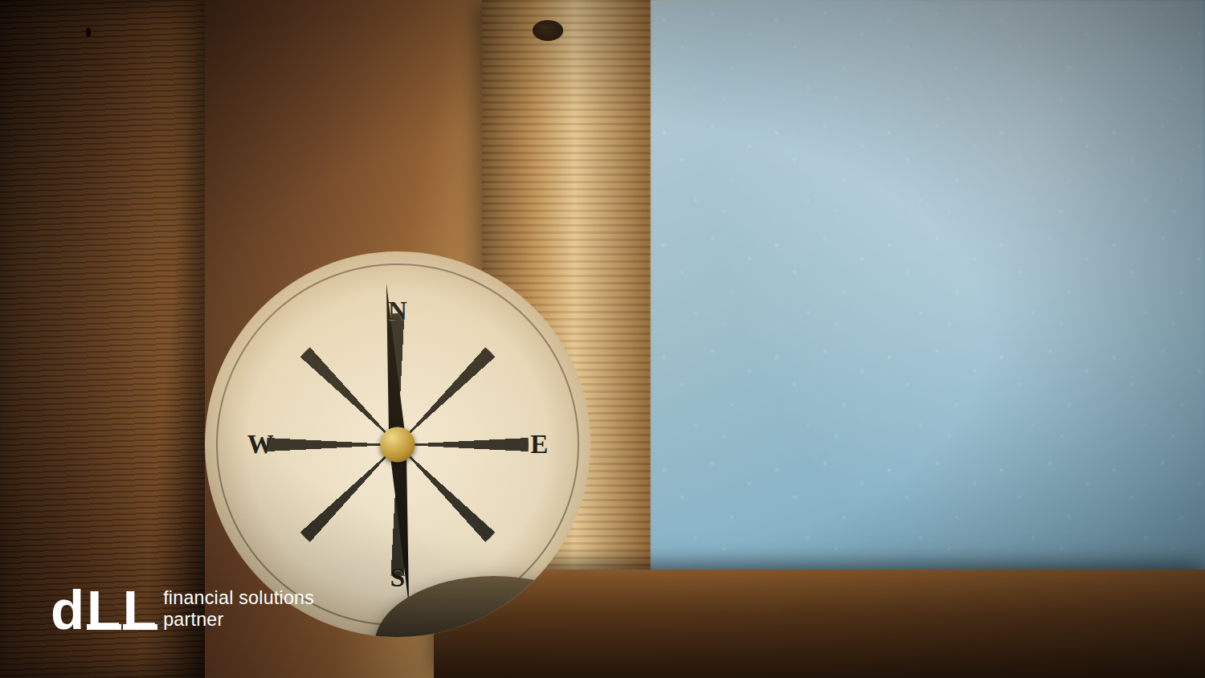N E S W
dLL financial solutions partner DLL financial solutions partner